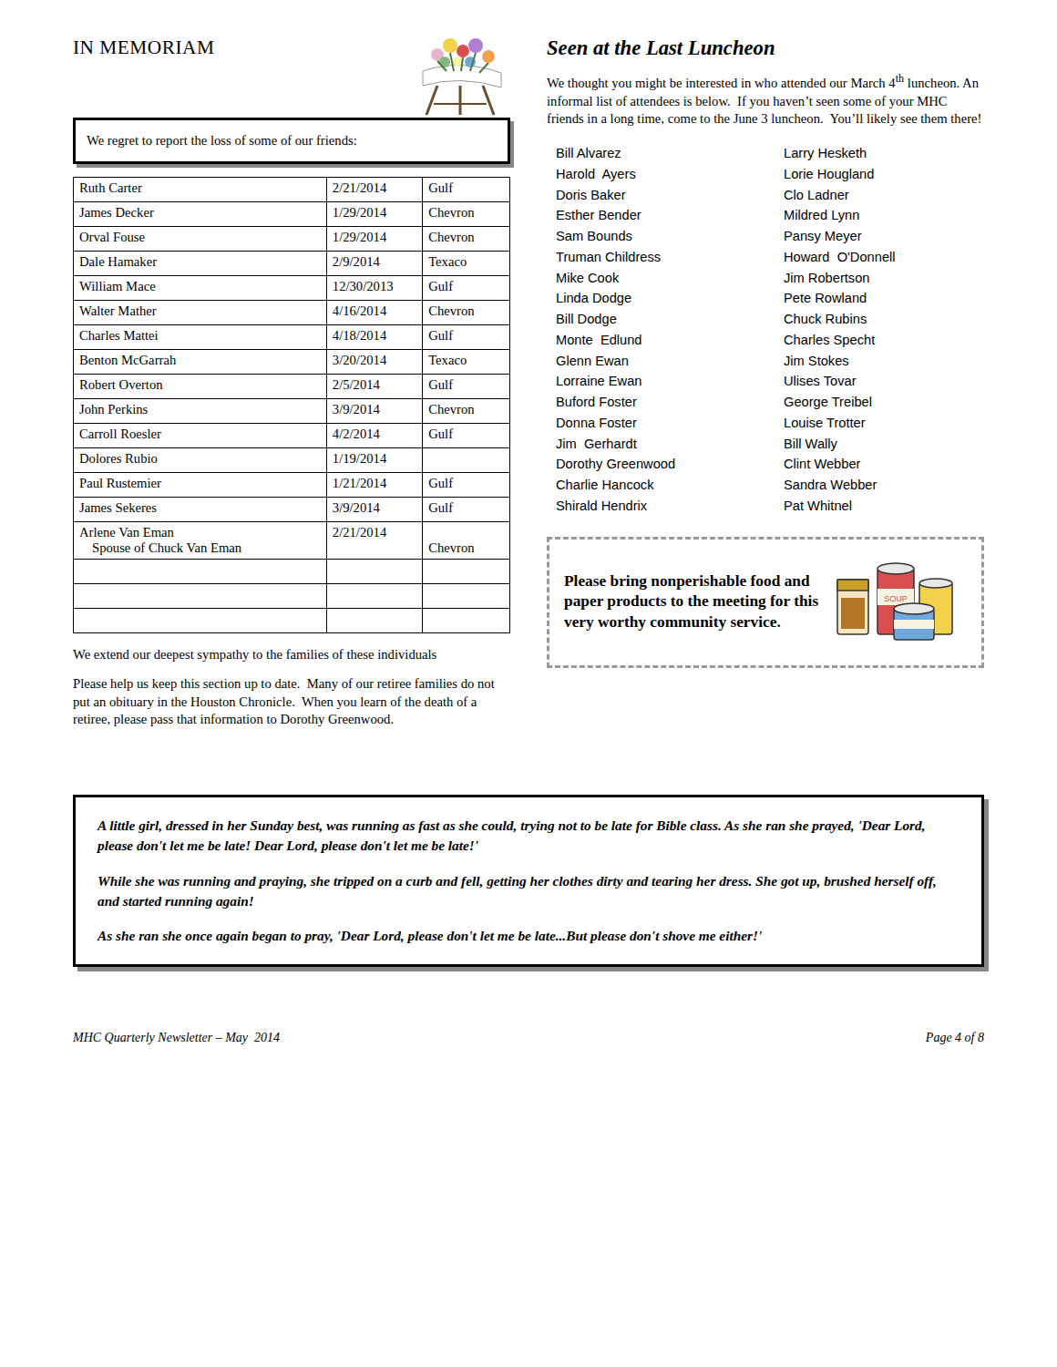IN MEMORIAM
We regret to report the loss of some of our friends:
| Ruth Carter | 2/21/2014 | Gulf |
| James Decker | 1/29/2014 | Chevron |
| Orval Fouse | 1/29/2014 | Chevron |
| Dale Hamaker | 2/9/2014 | Texaco |
| William Mace | 12/30/2013 | Gulf |
| Walter Mather | 4/16/2014 | Chevron |
| Charles Mattei | 4/18/2014 | Gulf |
| Benton McGarrah | 3/20/2014 | Texaco |
| Robert Overton | 2/5/2014 | Gulf |
| John Perkins | 3/9/2014 | Chevron |
| Carroll Roesler | 4/2/2014 | Gulf |
| Dolores Rubio | 1/19/2014 | |
| Paul Rustemier | 1/21/2014 | Gulf |
| James Sekeres | 3/9/2014 | Gulf |
| Arlene Van Eman Spouse of Chuck Van Eman | 2/21/2014 | Chevron |
We extend our deepest sympathy to the families of these individuals
Please help us keep this section up to date. Many of our retiree families do not put an obituary in the Houston Chronicle. When you learn of the death of a retiree, please pass that information to Dorothy Greenwood.
Seen at the Last Luncheon
We thought you might be interested in who attended our March 4th luncheon. An informal list of attendees is below. If you haven’t seen some of your MHC friends in a long time, come to the June 3 luncheon. You’ll likely see them there!
Bill Alvarez
Harold Ayers
Doris Baker
Esther Bender
Sam Bounds
Truman Childress
Mike Cook
Linda Dodge
Bill Dodge
Monte Edlund
Glenn Ewan
Lorraine Ewan
Buford Foster
Donna Foster
Jim Gerhardt
Dorothy Greenwood
Charlie Hancock
Shirald Hendrix
Larry Hesketh
Lorie Hougland
Clo Ladner
Mildred Lynn
Pansy Meyer
Howard O'Donnell
Jim Robertson
Pete Rowland
Chuck Rubins
Charles Specht
Jim Stokes
Ulises Tovar
George Treibel
Louise Trotter
Bill Wally
Clint Webber
Sandra Webber
Pat Whitnel
Please bring nonperishable food and paper products to the meeting for this very worthy community service.
SOUP
A little girl, dressed in her Sunday best, was running as fast as she could, trying not to be late for Bible class. As she ran she prayed, 'Dear Lord, please don't let me be late! Dear Lord, please don't let me be late!'
While she was running and praying, she tripped on a curb and fell, getting her clothes dirty and tearing her dress. She got up, brushed herself off, and started running again!
As she ran she once again began to pray, 'Dear Lord, please don't let me be late...But please don't shove me either!'
MHC Quarterly Newsletter – May 2014 Page 4 of 8